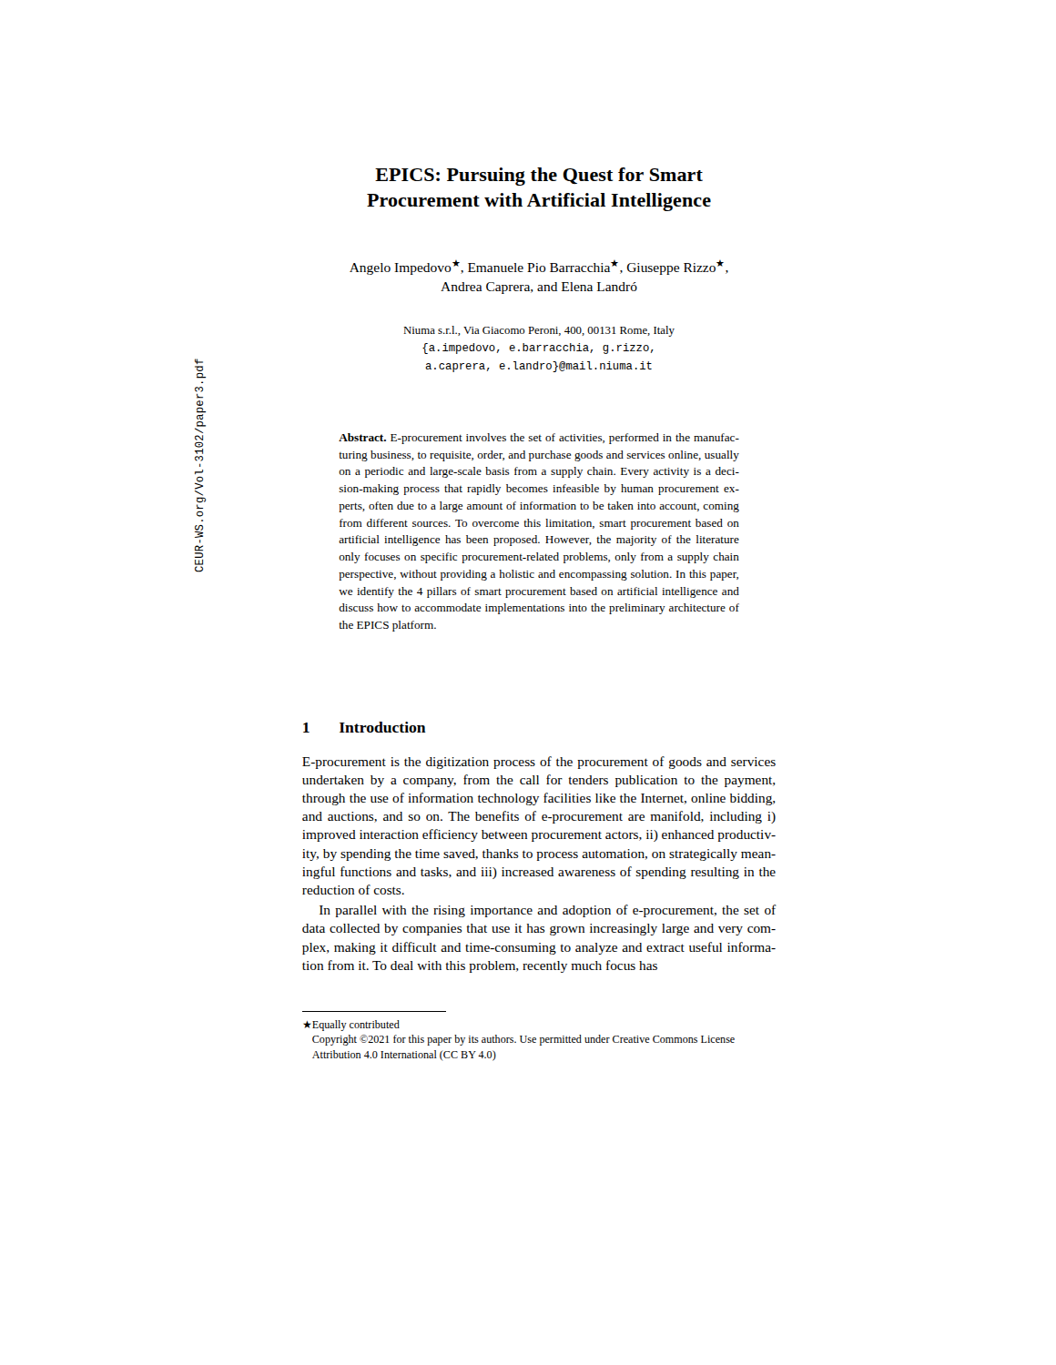CEUR-WS.org/Vol-3102/paper3.pdf
EPICS: Pursuing the Quest for Smart
Procurement with Artificial Intelligence
Angelo Impedovo★, Emanuele Pio Barracchia★, Giuseppe Rizzo★, Andrea Caprera, and Elena Landró
Niuma s.r.l., Via Giacomo Peroni, 400, 00131 Rome, Italy
{a.impedovo, e.barracchia, g.rizzo,
a.caprera, e.landro}@mail.niuma.it
Abstract. E-procurement involves the set of activities, performed in the manufacturing business, to requisite, order, and purchase goods and services online, usually on a periodic and large-scale basis from a supply chain. Every activity is a decision-making process that rapidly becomes infeasible by human procurement experts, often due to a large amount of information to be taken into account, coming from different sources. To overcome this limitation, smart procurement based on artificial intelligence has been proposed. However, the majority of the literature only focuses on specific procurement-related problems, only from a supply chain perspective, without providing a holistic and encompassing solution. In this paper, we identify the 4 pillars of smart procurement based on artificial intelligence and discuss how to accommodate implementations into the preliminary architecture of the EPICS platform.
1 Introduction
E-procurement is the digitization process of the procurement of goods and services undertaken by a company, from the call for tenders publication to the payment, through the use of information technology facilities like the Internet, online bidding, and auctions, and so on. The benefits of e-procurement are manifold, including i) improved interaction efficiency between procurement actors, ii) enhanced productivity, by spending the time saved, thanks to process automation, on strategically meaningful functions and tasks, and iii) increased awareness of spending resulting in the reduction of costs.
In parallel with the rising importance and adoption of e-procurement, the set of data collected by companies that use it has grown increasingly large and very complex, making it difficult and time-consuming to analyze and extract useful information from it. To deal with this problem, recently much focus has
★Equally contributed Copyright ©2021 for this paper by its authors. Use permitted under Creative Commons License Attribution 4.0 International (CC BY 4.0)